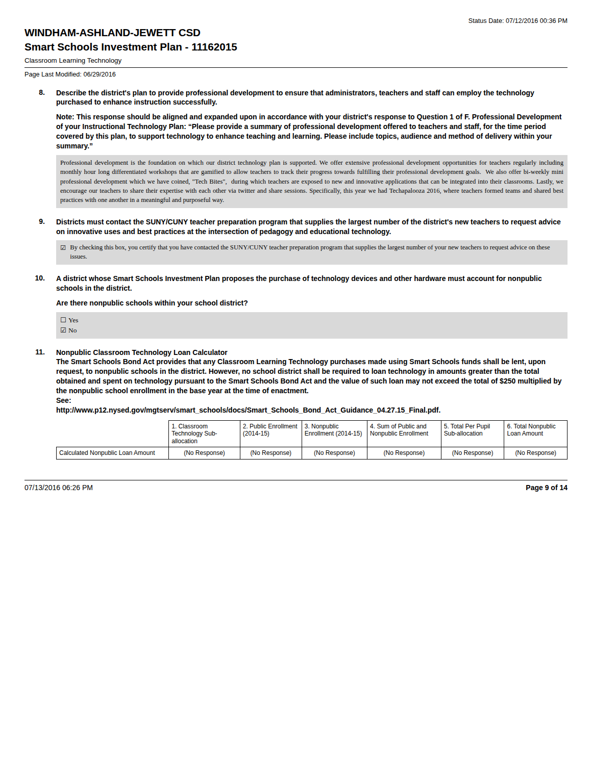Status Date: 07/12/2016 00:36 PM
WINDHAM-ASHLAND-JEWETT CSD
Smart Schools Investment Plan - 11162015
Classroom Learning Technology
Page Last Modified: 06/29/2016
8.
Describe the district's plan to provide professional development to ensure that administrators, teachers and staff can employ the technology purchased to enhance instruction successfully.
Note: This response should be aligned and expanded upon in accordance with your district's response to Question 1 of F. Professional Development of your Instructional Technology Plan: “Please provide a summary of professional development offered to teachers and staff, for the time period covered by this plan, to support technology to enhance teaching and learning. Please include topics, audience and method of delivery within your summary.”
Professional development is the foundation on which our district technology plan is supported. We offer extensive professional development opportunities for teachers regularly including monthly hour long differentiated workshops that are gamified to allow teachers to track their progress towards fulfilling their professional development goals. We also offer bi-weekly mini professional development which we have coined, "Tech Bites", during which teachers are exposed to new and innovative applications that can be integrated into their classrooms. Lastly, we encourage our teachers to share their expertise with each other via twitter and share sessions. Specifically, this year we had Techapalooza 2016, where teachers formed teams and shared best practices with one another in a meaningful and purposeful way.
9.
Districts must contact the SUNY/CUNY teacher preparation program that supplies the largest number of the district's new teachers to request advice on innovative uses and best practices at the intersection of pedagogy and educational technology.
☑ By checking this box, you certify that you have contacted the SUNY/CUNY teacher preparation program that supplies the largest number of your new teachers to request advice on these issues.
10.
A district whose Smart Schools Investment Plan proposes the purchase of technology devices and other hardware must account for nonpublic schools in the district.
Are there nonpublic schools within your school district?
☐Yes
☑No
11.
Nonpublic Classroom Technology Loan Calculator
The Smart Schools Bond Act provides that any Classroom Learning Technology purchases made using Smart Schools funds shall be lent, upon request, to nonpublic schools in the district. However, no school district shall be required to loan technology in amounts greater than the total obtained and spent on technology pursuant to the Smart Schools Bond Act and the value of such loan may not exceed the total of $250 multiplied by the nonpublic school enrollment in the base year at the time of enactment.
See:
http://www.p12.nysed.gov/mgtserv/smart_schools/docs/Smart_Schools_Bond_Act_Guidance_04.27.15_Final.pdf.
| | 1. Classroom Technology Sub-allocation | 2. Public Enrollment (2014-15) | 3. Nonpublic Enrollment (2014-15) | 4. Sum of Public and Nonpublic Enrollment | 5. Total Per Pupil Sub-allocation | 6. Total Nonpublic Loan Amount |
| --- | --- | --- | --- | --- | --- | --- |
| Calculated Nonpublic Loan Amount | (No Response) | (No Response) | (No Response) | (No Response) | (No Response) | (No Response) |
07/13/2016 06:26 PM
Page 9 of 14